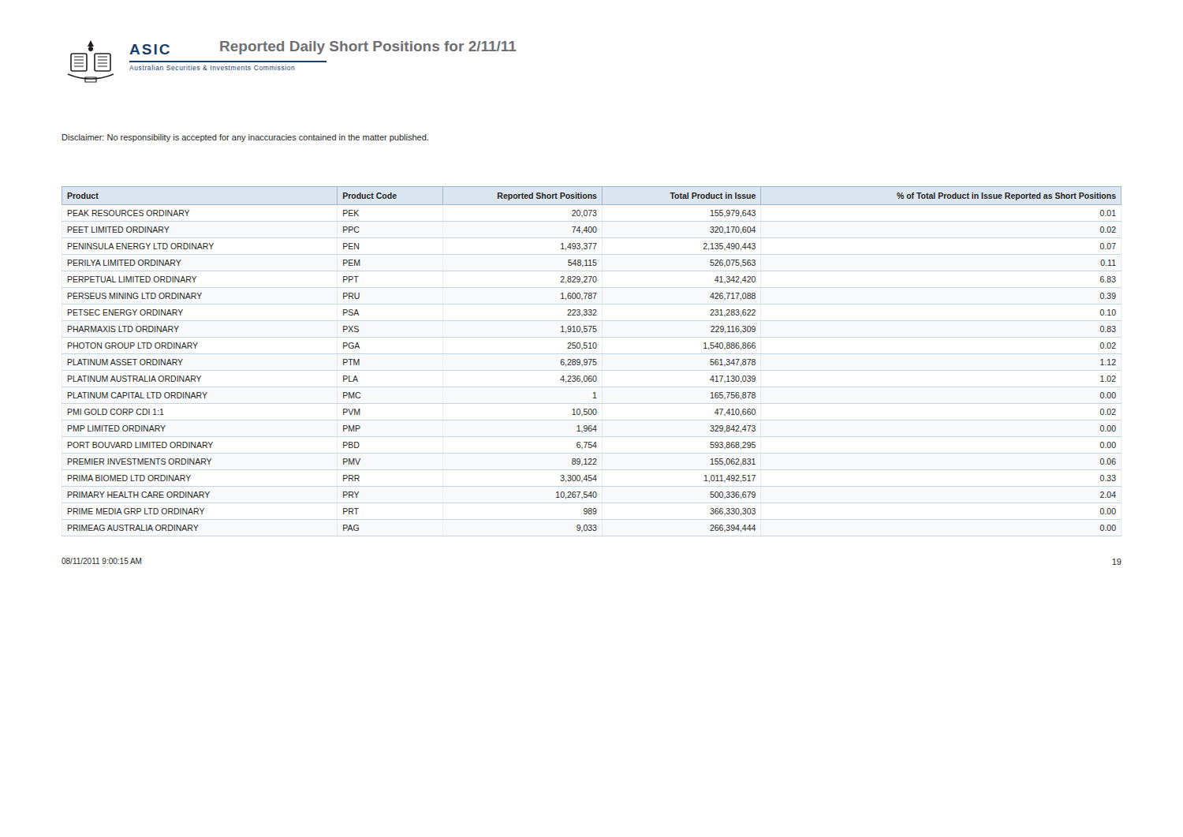ASIC
Australian Securities & Investments Commission
Reported Daily Short Positions for 2/11/11
Disclaimer: No responsibility is accepted for any inaccuracies contained in the matter published.
| Product | Product Code | Reported Short Positions | Total Product in Issue | % of Total Product in Issue Reported as Short Positions |
| --- | --- | --- | --- | --- |
| PEAK RESOURCES ORDINARY | PEK | 20,073 | 155,979,643 | 0.01 |
| PEET LIMITED ORDINARY | PPC | 74,400 | 320,170,604 | 0.02 |
| PENINSULA ENERGY LTD ORDINARY | PEN | 1,493,377 | 2,135,490,443 | 0.07 |
| PERILYA LIMITED ORDINARY | PEM | 548,115 | 526,075,563 | 0.11 |
| PERPETUAL LIMITED ORDINARY | PPT | 2,829,270 | 41,342,420 | 6.83 |
| PERSEUS MINING LTD ORDINARY | PRU | 1,600,787 | 426,717,088 | 0.39 |
| PETSEC ENERGY ORDINARY | PSA | 223,332 | 231,283,622 | 0.10 |
| PHARMAXIS LTD ORDINARY | PXS | 1,910,575 | 229,116,309 | 0.83 |
| PHOTON GROUP LTD ORDINARY | PGA | 250,510 | 1,540,886,866 | 0.02 |
| PLATINUM ASSET ORDINARY | PTM | 6,289,975 | 561,347,878 | 1.12 |
| PLATINUM AUSTRALIA ORDINARY | PLA | 4,236,060 | 417,130,039 | 1.02 |
| PLATINUM CAPITAL LTD ORDINARY | PMC | 1 | 165,756,878 | 0.00 |
| PMI GOLD CORP CDI 1:1 | PVM | 10,500 | 47,410,660 | 0.02 |
| PMP LIMITED ORDINARY | PMP | 1,964 | 329,842,473 | 0.00 |
| PORT BOUVARD LIMITED ORDINARY | PBD | 6,754 | 593,868,295 | 0.00 |
| PREMIER INVESTMENTS ORDINARY | PMV | 89,122 | 155,062,831 | 0.06 |
| PRIMA BIOMED LTD ORDINARY | PRR | 3,300,454 | 1,011,492,517 | 0.33 |
| PRIMARY HEALTH CARE ORDINARY | PRY | 10,267,540 | 500,336,679 | 2.04 |
| PRIME MEDIA GRP LTD ORDINARY | PRT | 989 | 366,330,303 | 0.00 |
| PRIMEAG AUSTRALIA ORDINARY | PAG | 9,033 | 266,394,444 | 0.00 |
08/11/2011 9:00:15 AM
19